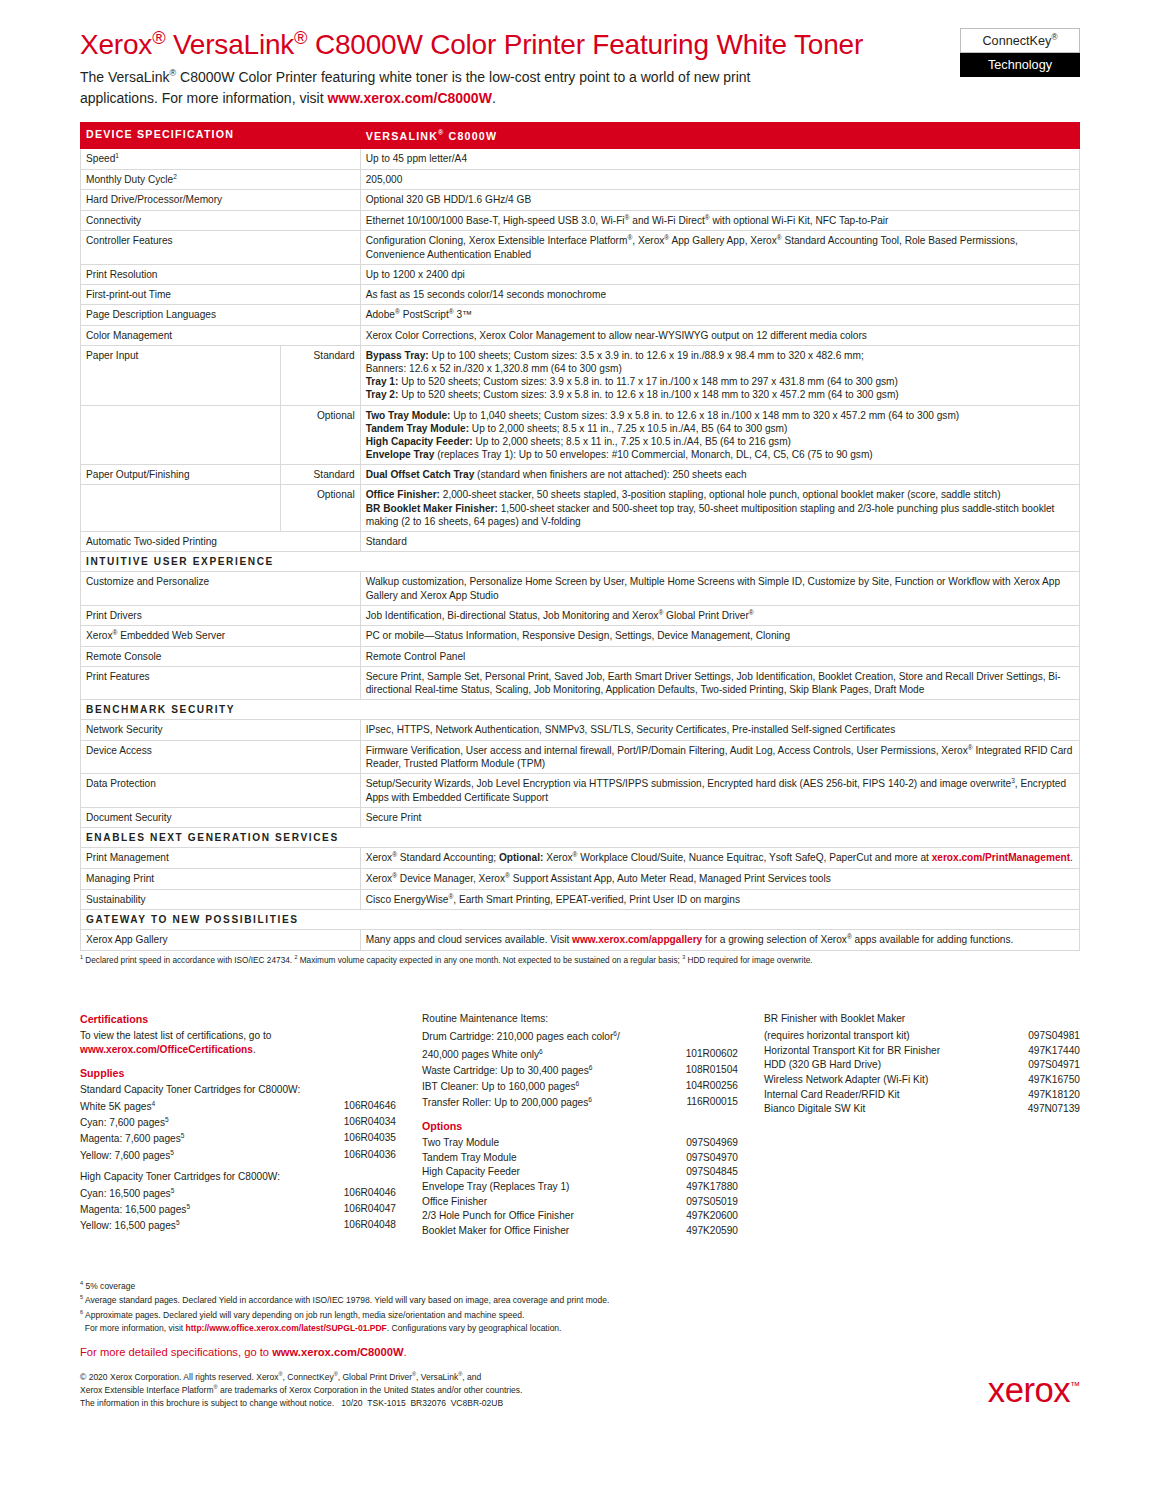ConnectKey®
Technology
Xerox® VersaLink® C8000W Color Printer Featuring White Toner
The VersaLink® C8000W Color Printer featuring white toner is the low-cost entry point to a world of new print applications. For more information, visit www.xerox.com/C8000W.
| DEVICE SPECIFICATION | VERSALINK ® C8000W |
| --- | --- |
| Speed 1 | Up to 45 ppm letter/A4 |
| Monthly Duty Cycle 2 | 205,000 |
| Hard Drive/Processor/Memory | Optional 320 GB HDD/1.6 GHz/4 GB |
| Connectivity | Ethernet 10/100/1000 Base-T, High-speed USB 3.0, Wi-Fi ® and Wi-Fi Direct ® with optional Wi-Fi Kit, NFC Tap-to-Pair |
| Controller Features | Configuration Cloning, Xerox Extensible Interface Platform ® , Xerox ® App Gallery App, Xerox ® Standard Accounting Tool, Role Based Permissions, Convenience Authentication Enabled |
| Print Resolution | Up to 1200 x 2400 dpi |
| First-print-out Time | As fast as 15 seconds color/14 seconds monochrome |
| Page Description Languages | Adobe ® PostScript ® 3™ |
| Color Management | Xerox Color Corrections, Xerox Color Management to allow near-WYSIWYG output on 12 different media colors |
| Paper Input | Standard | Bypass Tray: Up to 100 sheets; Custom sizes: 3.5 x 3.9 in. to 12.6 x 19 in./88.9 x 98.4 mm to 320 x 482.6 mm; Banners: 12.6 x 52 in./320 x 1,320.8 mm (64 to 300 gsm) Tray 1: Up to 520 sheets; Custom sizes: 3.9 x 5.8 in. to 11.7 x 17 in./100 x 148 mm to 297 x 431.8 mm (64 to 300 gsm) Tray 2: Up to 520 sheets; Custom sizes: 3.9 x 5.8 in. to 12.6 x 18 in./100 x 148 mm to 320 x 457.2 mm (64 to 300 gsm) |
| | Optional | Two Tray Module: Up to 1,040 sheets; Custom sizes: 3.9 x 5.8 in. to 12.6 x 18 in./100 x 148 mm to 320 x 457.2 mm (64 to 300 gsm) Tandem Tray Module: Up to 2,000 sheets; 8.5 x 11 in., 7.25 x 10.5 in./A4, B5 (64 to 300 gsm) High Capacity Feeder: Up to 2,000 sheets; 8.5 x 11 in., 7.25 x 10.5 in./A4, B5 (64 to 216 gsm) Envelope Tray (replaces Tray 1): Up to 50 envelopes: #10 Commercial, Monarch, DL, C4, C5, C6 (75 to 90 gsm) |
| Paper Output/Finishing | Standard | Dual Offset Catch Tray (standard when finishers are not attached): 250 sheets each |
| | Optional | Office Finisher: 2,000-sheet stacker, 50 sheets stapled, 3-position stapling, optional hole punch, optional booklet maker (score, saddle stitch) BR Booklet Maker Finisher: 1,500-sheet stacker and 500-sheet top tray, 50-sheet multiposition stapling and 2/3-hole punching plus saddle-stitch booklet making (2 to 16 sheets, 64 pages) and V-folding |
| Automatic Two-sided Printing | Standard |
| INTUITIVE USER EXPERIENCE |
| Customize and Personalize | Walkup customization, Personalize Home Screen by User, Multiple Home Screens with Simple ID, Customize by Site, Function or Workflow with Xerox App Gallery and Xerox App Studio |
| Print Drivers | Job Identification, Bi-directional Status, Job Monitoring and Xerox ® Global Print Driver ® |
| Xerox ® Embedded Web Server | PC or mobile—Status Information, Responsive Design, Settings, Device Management, Cloning |
| Remote Console | Remote Control Panel |
| Print Features | Secure Print, Sample Set, Personal Print, Saved Job, Earth Smart Driver Settings, Job Identification, Booklet Creation, Store and Recall Driver Settings, Bi-directional Real-time Status, Scaling, Job Monitoring, Application Defaults, Two-sided Printing, Skip Blank Pages, Draft Mode |
| BENCHMARK SECURITY |
| Network Security | IPsec, HTTPS, Network Authentication, SNMPv3, SSL/TLS, Security Certificates, Pre-installed Self-signed Certificates |
| Device Access | Firmware Verification, User access and internal firewall, Port/IP/Domain Filtering, Audit Log, Access Controls, User Permissions, Xerox ® Integrated RFID Card Reader, Trusted Platform Module (TPM) |
| Data Protection | Setup/Security Wizards, Job Level Encryption via HTTPS/IPPS submission, Encrypted hard disk (AES 256-bit, FIPS 140-2) and image overwrite 3 , Encrypted Apps with Embedded Certificate Support |
| Document Security | Secure Print |
| ENABLES NEXT GENERATION SERVICES |
| Print Management | Xerox ® Standard Accounting; Optional: Xerox ® Workplace Cloud/Suite, Nuance Equitrac, Ysoft SafeQ, PaperCut and more at xerox.com/PrintManagement . |
| Managing Print | Xerox ® Device Manager, Xerox ® Support Assistant App, Auto Meter Read, Managed Print Services tools |
| Sustainability | Cisco EnergyWise ® , Earth Smart Printing, EPEAT-verified, Print User ID on margins |
| GATEWAY TO NEW POSSIBILITIES |
| Xerox App Gallery | Many apps and cloud services available. Visit www.xerox.com/appgallery for a growing selection of Xerox ® apps available for adding functions. |
1 Declared print speed in accordance with ISO/IEC 24734. 2 Maximum volume capacity expected in any one month. Not expected to be sustained on a regular basis; 3 HDD required for image overwrite.
Certifications
To view the latest list of certifications, go to
www.xerox.com/OfficeCertifications.
Supplies
Standard Capacity Toner Cartridges for C8000W:
White 5K pages4106R04646
Cyan: 7,600 pages5106R04034
Magenta: 7,600 pages5106R04035
Yellow: 7,600 pages5106R04036
High Capacity Toner Cartridges for C8000W:
Cyan: 16,500 pages5106R04046
Magenta: 16,500 pages5106R04047
Yellow: 16,500 pages5106R04048
Routine Maintenance Items:
Drum Cartridge: 210,000 pages each color6/
240,000 pages White only6101R00602
Waste Cartridge: Up to 30,400 pages6108R01504
IBT Cleaner: Up to 160,000 pages6104R00256
Transfer Roller: Up to 200,000 pages6116R00015
Options
Two Tray Module 097S04969
Tandem Tray Module 097S04970
High Capacity Feeder 097S04845
Envelope Tray (Replaces Tray 1) 497K17880
Office Finisher 097S05019
2/3 Hole Punch for Office Finisher 497K20600
Booklet Maker for Office Finisher 497K20590
BR Finisher with Booklet Maker
(requires horizontal transport kit) 097S04981
Horizontal Transport Kit for BR Finisher 497K17440
HDD (320 GB Hard Drive) 097S04971
Wireless Network Adapter (Wi-Fi Kit) 497K16750
Internal Card Reader/RFID Kit 497K18120
Bianco Digitale SW Kit 497N07139
4 5% coverage
5 Average standard pages. Declared Yield in accordance with ISO/IEC 19798. Yield will vary based on image, area coverage and print mode.
6 Approximate pages. Declared yield will vary depending on job run length, media size/orientation and machine speed.
For more information, visit http://www.office.xerox.com/latest/SUPGL-01.PDF. Configurations vary by geographical location.
For more detailed specifications, go to www.xerox.com/C8000W.
© 2020 Xerox Corporation. All rights reserved. Xerox®, ConnectKey®, Global Print Driver®, VersaLink®, and
Xerox Extensible Interface Platform® are trademarks of Xerox Corporation in the United States and/or other countries.
The information in this brochure is subject to change without notice. 10/20 TSK-1015 BR32076 VC8BR-02UB
xerox™